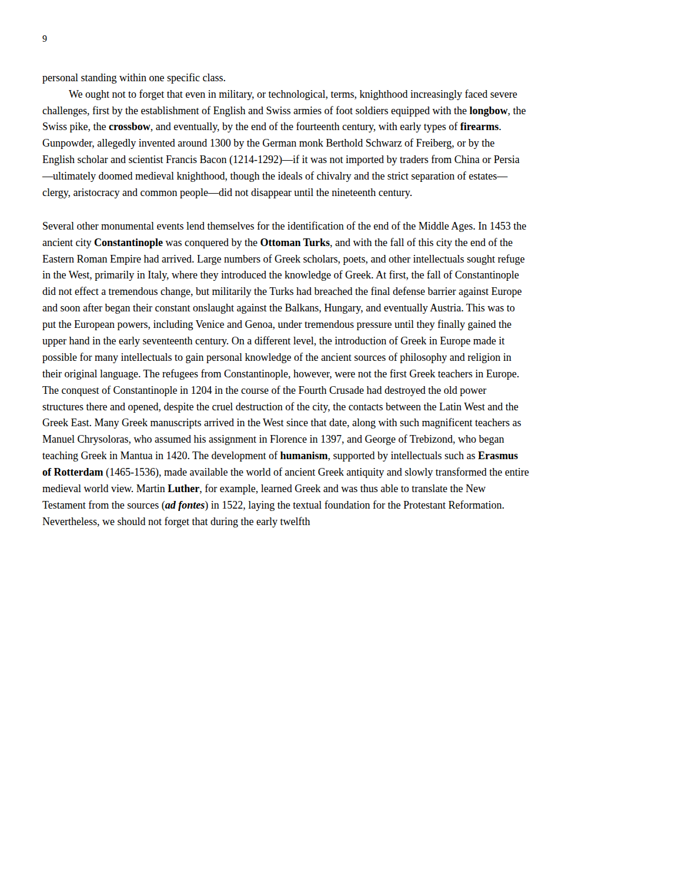9
personal standing within one specific class.
We ought not to forget that even in military, or technological, terms, knighthood increasingly faced severe challenges, first by the establishment of English and Swiss armies of foot soldiers equipped with the longbow, the Swiss pike, the crossbow, and eventually, by the end of the fourteenth century, with early types of firearms. Gunpowder, allegedly invented around 1300 by the German monk Berthold Schwarz of Freiberg, or by the English scholar and scientist Francis Bacon (1214-1292)—if it was not imported by traders from China or Persia—ultimately doomed medieval knighthood, though the ideals of chivalry and the strict separation of estates—clergy, aristocracy and common people—did not disappear until the nineteenth century.
Several other monumental events lend themselves for the identification of the end of the Middle Ages. In 1453 the ancient city Constantinople was conquered by the Ottoman Turks, and with the fall of this city the end of the Eastern Roman Empire had arrived. Large numbers of Greek scholars, poets, and other intellectuals sought refuge in the West, primarily in Italy, where they introduced the knowledge of Greek. At first, the fall of Constantinople did not effect a tremendous change, but militarily the Turks had breached the final defense barrier against Europe and soon after began their constant onslaught against the Balkans, Hungary, and eventually Austria. This was to put the European powers, including Venice and Genoa, under tremendous pressure until they finally gained the upper hand in the early seventeenth century. On a different level, the introduction of Greek in Europe made it possible for many intellectuals to gain personal knowledge of the ancient sources of philosophy and religion in their original language. The refugees from Constantinople, however, were not the first Greek teachers in Europe. The conquest of Constantinople in 1204 in the course of the Fourth Crusade had destroyed the old power structures there and opened, despite the cruel destruction of the city, the contacts between the Latin West and the Greek East. Many Greek manuscripts arrived in the West since that date, along with such magnificent teachers as Manuel Chrysoloras, who assumed his assignment in Florence in 1397, and George of Trebizond, who began teaching Greek in Mantua in 1420. The development of humanism, supported by intellectuals such as Erasmus of Rotterdam (1465-1536), made available the world of ancient Greek antiquity and slowly transformed the entire medieval world view. Martin Luther, for example, learned Greek and was thus able to translate the New Testament from the sources (ad fontes) in 1522, laying the textual foundation for the Protestant Reformation. Nevertheless, we should not forget that during the early twelfth